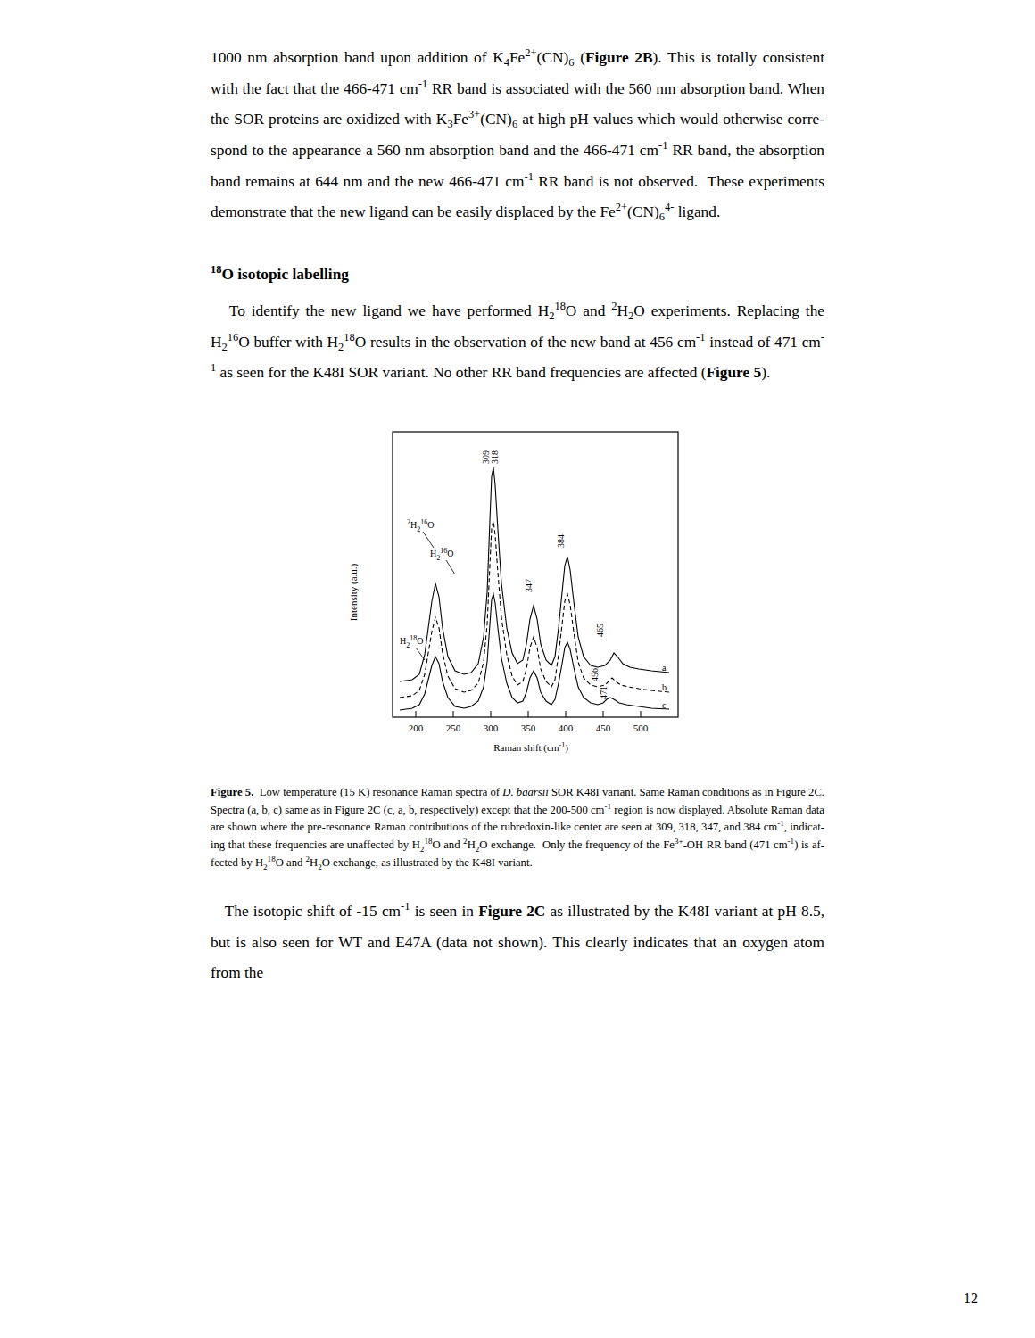1000 nm absorption band upon addition of K4Fe2+(CN)6 (Figure 2B). This is totally consistent with the fact that the 466-471 cm-1 RR band is associated with the 560 nm absorption band. When the SOR proteins are oxidized with K3Fe3+(CN)6 at high pH values which would otherwise correspond to the appearance a 560 nm absorption band and the 466-471 cm-1 RR band, the absorption band remains at 644 nm and the new 466-471 cm-1 RR band is not observed. These experiments demonstrate that the new ligand can be easily displaced by the Fe2+(CN)64- ligand.
18O isotopic labelling
To identify the new ligand we have performed H218O and 2H2O experiments. Replacing the H216O buffer with H218O results in the observation of the new band at 456 cm-1 instead of 471 cm-1 as seen for the K48I SOR variant. No other RR band frequencies are affected (Figure 5).
Intensity (a.u.) 200 250 300 350 400 450 500 Raman shift (cm-1) 309 318 347 384 465 456 471 a b c 2H216O H216O H218O
Figure 5. Low temperature (15 K) resonance Raman spectra of D. baarsii SOR K48I variant. Same Raman conditions as in Figure 2C. Spectra (a, b, c) same as in Figure 2C (c, a, b, respectively) except that the 200-500 cm-1 region is now displayed. Absolute Raman data are shown where the pre-resonance Raman contributions of the rubredoxin-like center are seen at 309, 318, 347, and 384 cm-1, indicating that these frequencies are unaffected by H218O and 2H2O exchange. Only the frequency of the Fe3+-OH RR band (471 cm-1) is affected by H218O and 2H2O exchange, as illustrated by the K48I variant.
The isotopic shift of -15 cm-1 is seen in Figure 2C as illustrated by the K48I variant at pH 8.5, but is also seen for WT and E47A (data not shown). This clearly indicates that an oxygen atom from the
12